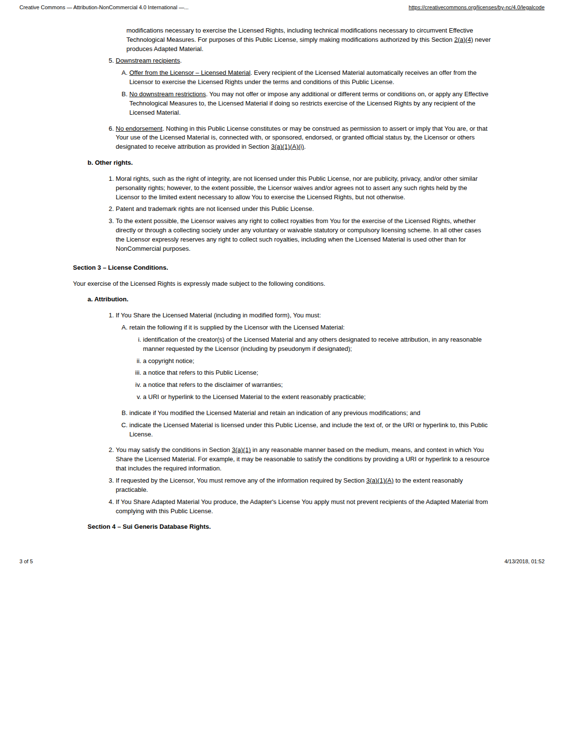Creative Commons — Attribution-NonCommercial 4.0 International —...
https://creativecommons.org/licenses/by-nc/4.0/legalcode
modifications necessary to exercise the Licensed Rights, including technical modifications necessary to circumvent Effective Technological Measures. For purposes of this Public License, simply making modifications authorized by this Section 2(a)(4) never produces Adapted Material.
Downstream recipients.
Offer from the Licensor – Licensed Material. Every recipient of the Licensed Material automatically receives an offer from the Licensor to exercise the Licensed Rights under the terms and conditions of this Public License.
No downstream restrictions. You may not offer or impose any additional or different terms or conditions on, or apply any Effective Technological Measures to, the Licensed Material if doing so restricts exercise of the Licensed Rights by any recipient of the Licensed Material.
No endorsement. Nothing in this Public License constitutes or may be construed as permission to assert or imply that You are, or that Your use of the Licensed Material is, connected with, or sponsored, endorsed, or granted official status by, the Licensor or others designated to receive attribution as provided in Section 3(a)(1)(A)(i).
b. Other rights.
Moral rights, such as the right of integrity, are not licensed under this Public License, nor are publicity, privacy, and/or other similar personality rights; however, to the extent possible, the Licensor waives and/or agrees not to assert any such rights held by the Licensor to the limited extent necessary to allow You to exercise the Licensed Rights, but not otherwise.
Patent and trademark rights are not licensed under this Public License.
To the extent possible, the Licensor waives any right to collect royalties from You for the exercise of the Licensed Rights, whether directly or through a collecting society under any voluntary or waivable statutory or compulsory licensing scheme. In all other cases the Licensor expressly reserves any right to collect such royalties, including when the Licensed Material is used other than for NonCommercial purposes.
Section 3 – License Conditions.
Your exercise of the Licensed Rights is expressly made subject to the following conditions.
a. Attribution.
If You Share the Licensed Material (including in modified form), You must:
retain the following if it is supplied by the Licensor with the Licensed Material:
identification of the creator(s) of the Licensed Material and any others designated to receive attribution, in any reasonable manner requested by the Licensor (including by pseudonym if designated);
a copyright notice;
a notice that refers to this Public License;
a notice that refers to the disclaimer of warranties;
a URI or hyperlink to the Licensed Material to the extent reasonably practicable;
indicate if You modified the Licensed Material and retain an indication of any previous modifications; and
indicate the Licensed Material is licensed under this Public License, and include the text of, or the URI or hyperlink to, this Public License.
You may satisfy the conditions in Section 3(a)(1) in any reasonable manner based on the medium, means, and context in which You Share the Licensed Material. For example, it may be reasonable to satisfy the conditions by providing a URI or hyperlink to a resource that includes the required information.
If requested by the Licensor, You must remove any of the information required by Section 3(a)(1)(A) to the extent reasonably practicable.
If You Share Adapted Material You produce, the Adapter's License You apply must not prevent recipients of the Adapted Material from complying with this Public License.
Section 4 – Sui Generis Database Rights.
3 of 5
4/13/2018, 01:52